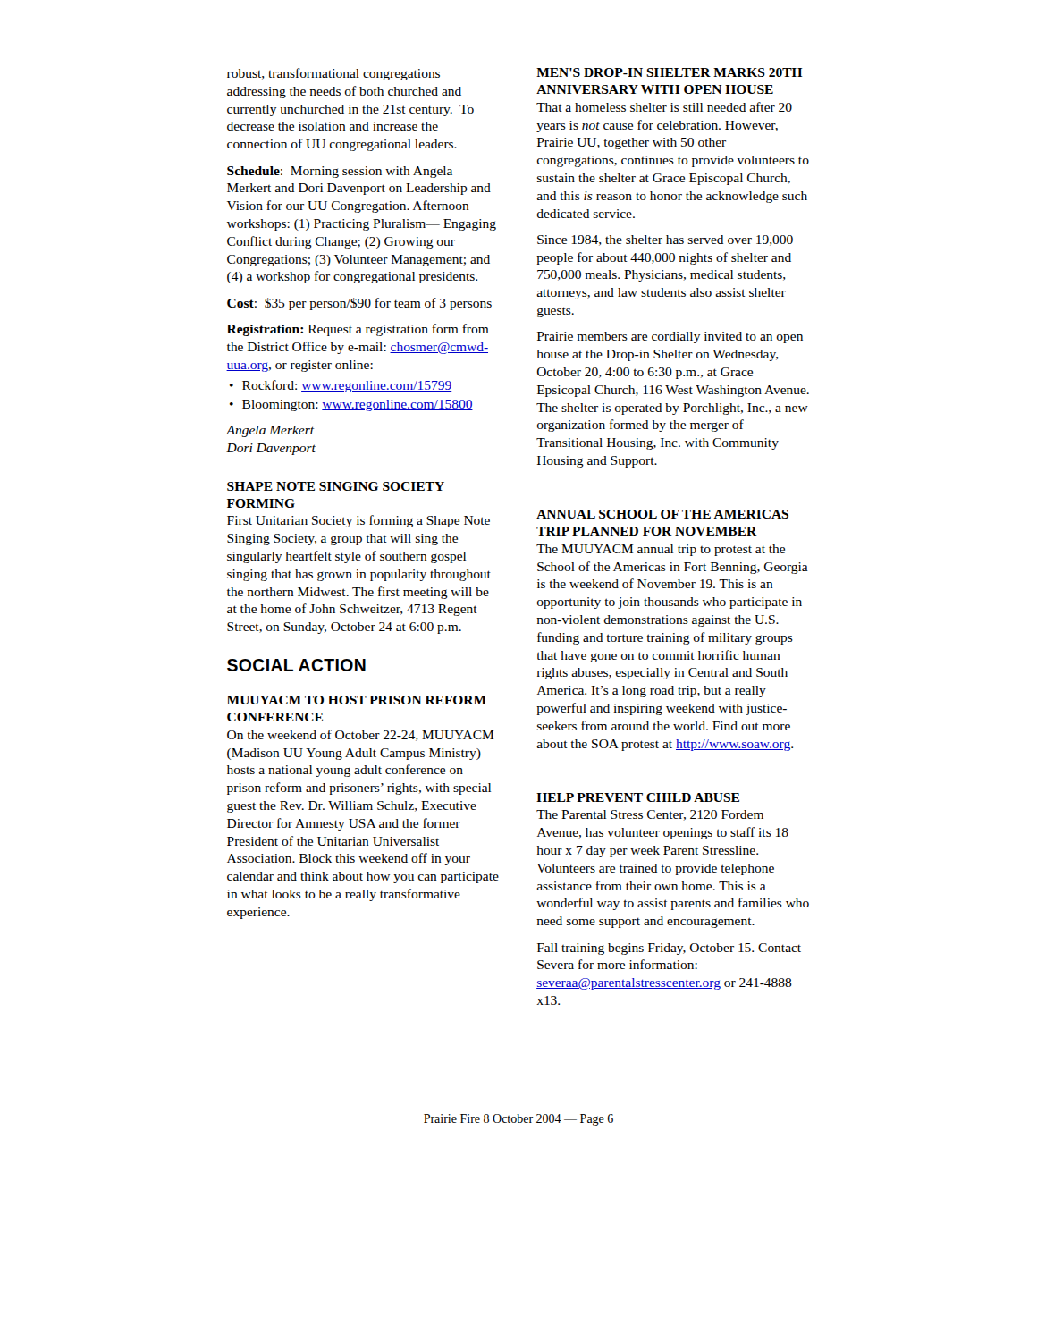robust, transformational congregations addressing the needs of both churched and currently unchurched in the 21st century. To decrease the isolation and increase the connection of UU congregational leaders.
Schedule: Morning session with Angela Merkert and Dori Davenport on Leadership and Vision for our UU Congregation. Afternoon workshops: (1) Practicing Pluralism— Engaging Conflict during Change; (2) Growing our Congregations; (3) Volunteer Management; and (4) a workshop for congregational presidents.
Cost: $35 per person/$90 for team of 3 persons
Registration: Request a registration form from the District Office by e-mail: chosmer@cmwd-uua.org, or register online:
Rockford: www.regonline.com/15799
Bloomington: www.regonline.com/15800
Angela Merkert
Dori Davenport
SHAPE NOTE SINGING SOCIETY FORMING
First Unitarian Society is forming a Shape Note Singing Society, a group that will sing the singularly heartfelt style of southern gospel singing that has grown in popularity throughout the northern Midwest. The first meeting will be at the home of John Schweitzer, 4713 Regent Street, on Sunday, October 24 at 6:00 p.m.
SOCIAL ACTION
MUUYACM TO HOST PRISON REFORM CONFERENCE
On the weekend of October 22-24, MUUYACM (Madison UU Young Adult Campus Ministry) hosts a national young adult conference on prison reform and prisoners’ rights, with special guest the Rev. Dr. William Schulz, Executive Director for Amnesty USA and the former President of the Unitarian Universalist Association. Block this weekend off in your calendar and think about how you can participate in what looks to be a really transformative experience.
MEN'S DROP-IN SHELTER MARKS 20TH ANNIVERSARY WITH OPEN HOUSE
That a homeless shelter is still needed after 20 years is not cause for celebration. However, Prairie UU, together with 50 other congregations, continues to provide volunteers to sustain the shelter at Grace Episcopal Church, and this is reason to honor the acknowledge such dedicated service.
Since 1984, the shelter has served over 19,000 people for about 440,000 nights of shelter and 750,000 meals. Physicians, medical students, attorneys, and law students also assist shelter guests.
Prairie members are cordially invited to an open house at the Drop-in Shelter on Wednesday, October 20, 4:00 to 6:30 p.m., at Grace Epsicopal Church, 116 West Washington Avenue. The shelter is operated by Porchlight, Inc., a new organization formed by the merger of Transitional Housing, Inc. with Community Housing and Support.
ANNUAL SCHOOL OF THE AMERICAS TRIP PLANNED FOR NOVEMBER
The MUUYACM annual trip to protest at the School of the Americas in Fort Benning, Georgia is the weekend of November 19. This is an opportunity to join thousands who participate in non-violent demonstrations against the U.S. funding and torture training of military groups that have gone on to commit horrific human rights abuses, especially in Central and South America. It’s a long road trip, but a really powerful and inspiring weekend with justice-seekers from around the world. Find out more about the SOA protest at http://www.soaw.org.
HELP PREVENT CHILD ABUSE
The Parental Stress Center, 2120 Fordem Avenue, has volunteer openings to staff its 18 hour x 7 day per week Parent Stressline. Volunteers are trained to provide telephone assistance from their own home. This is a wonderful way to assist parents and families who need some support and encouragement.
Fall training begins Friday, October 15. Contact Severa for more information: severaa@parentalstresscenter.org or 241-4888 x13.
Prairie Fire 8 October 2004 — Page 6